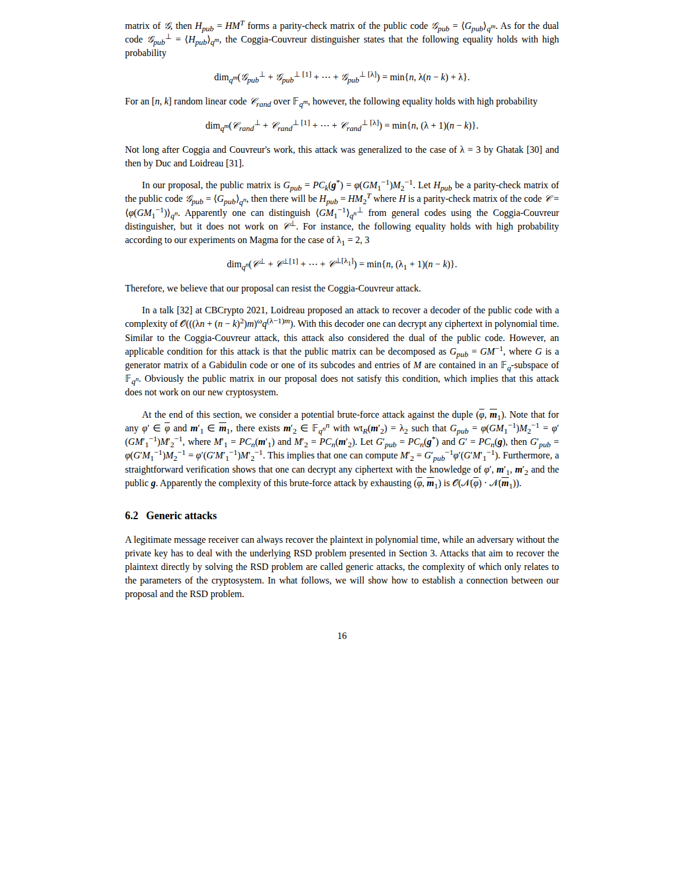matrix of 𝒢, then Hpub = HMT forms a parity-check matrix of the public code 𝒢pub = ⟨Gpub⟩qm. As for the dual code 𝒢pub⊥ = ⟨Hpub⟩qm, the Coggia-Couvreur distinguisher states that the following equality holds with high probability
dimqm(𝒢pub⊥ + 𝒢pub⊥ [1] + ⋯ + 𝒢pub⊥ [λ]) = min{n, λ(n − k) + λ}.
For an [n, k] random linear code 𝒞rand over 𝔽qm, however, the following equality holds with high probability
dimqm(𝒞rand⊥ + 𝒞rand⊥ [1] + ⋯ + 𝒞rand⊥ [λ]) = min{n, (λ + 1)(n − k)}.
Not long after Coggia and Couvreur's work, this attack was generalized to the case of λ = 3 by Ghatak [30] and then by Duc and Loidreau [31].
In our proposal, the public matrix is Gpub = PCk(g*) = φ(GM1−1)M2−1. Let Hpub be a parity-check matrix of the public code 𝒢pub = ⟨Gpub⟩qn, then there will be Hpub = HM2T where H is a parity-check matrix of the code 𝒞 = ⟨φ(GM1−1)⟩qn. Apparently one can distinguish ⟨GM1−1⟩qn⊥ from general codes using the Coggia-Couvreur distinguisher, but it does not work on 𝒞⊥. For instance, the following equality holds with high probability according to our experiments on Magma for the case of λ1 = 2, 3
dimqn(𝒞⊥ + 𝒞⊥[1] + ⋯ + 𝒞⊥[λ1]) = min{n, (λ1 + 1)(n − k)}.
Therefore, we believe that our proposal can resist the Coggia-Couvreur attack.
In a talk [32] at CBCrypto 2021, Loidreau proposed an attack to recover a decoder of the public code with a complexity of 𝒪(((λn + (n − k)2)m)ωq(λ−1)m). With this decoder one can decrypt any ciphertext in polynomial time. Similar to the Coggia-Couvreur attack, this attack also considered the dual of the public code. However, an applicable condition for this attack is that the public matrix can be decomposed as Gpub = GM−1, where G is a generator matrix of a Gabidulin code or one of its subcodes and entries of M are contained in an 𝔽q-subspace of 𝔽qn. Obviously the public matrix in our proposal does not satisfy this condition, which implies that this attack does not work on our new cryptosystem.
At the end of this section, we consider a potential brute-force attack against the duple (φ, m1). Note that for any φ′ ∈ φ and m′1 ∈ m1, there exists m′2 ∈ 𝔽qnn with wtR(m′2) = λ2 such that Gpub = φ(GM1−1)M2−1 = φ′(GM′1−1)M′2−1, where M′1 = PCn(m′1) and M′2 = PCn(m′2). Let G′pub = PCn(g*) and G′ = PCn(g), then G′pub = φ(G′M1−1)M2−1 = φ′(G′M′1−1)M′2−1. This implies that one can compute M′2 = G′pub−1φ′(G′M′1−1). Furthermore, a straightforward verification shows that one can decrypt any ciphertext with the knowledge of φ′, m′1, m′2 and the public g. Apparently the complexity of this brute-force attack by exhausting (φ, m1) is 𝒪(𝒩(φ) · 𝒩(m1)).
6.2 Generic attacks
A legitimate message receiver can always recover the plaintext in polynomial time, while an adversary without the private key has to deal with the underlying RSD problem presented in Section 3. Attacks that aim to recover the plaintext directly by solving the RSD problem are called generic attacks, the complexity of which only relates to the parameters of the cryptosystem. In what follows, we will show how to establish a connection between our proposal and the RSD problem.
16